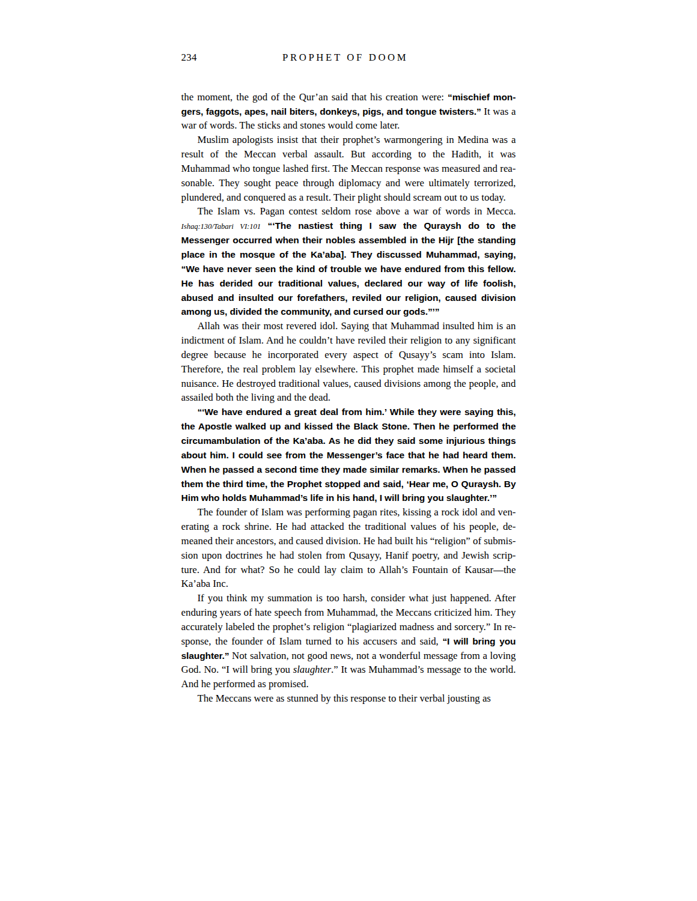234 PROPHET OF DOOM
the moment, the god of the Qur’an said that his creation were: “mischief mongers, faggots, apes, nail biters, donkeys, pigs, and tongue twisters.” It was a war of words. The sticks and stones would come later.
Muslim apologists insist that their prophet’s warmongering in Medina was a result of the Meccan verbal assault. But according to the Hadith, it was Muhammad who tongue lashed first. The Meccan response was measured and reasonable. They sought peace through diplomacy and were ultimately terrorized, plundered, and conquered as a result. Their plight should scream out to us today.
The Islam vs. Pagan contest seldom rose above a war of words in Mecca. Ishaq:130/Tabari VI:101 “‘The nastiest thing I saw the Quraysh do to the Messenger occurred when their nobles assembled in the Hijr [the standing place in the mosque of the Ka’aba]. They discussed Muhammad, saying, “We have never seen the kind of trouble we have endured from this fellow. He has derided our traditional values, declared our way of life foolish, abused and insulted our forefathers, reviled our religion, caused division among us, divided the community, and cursed our gods.”’”
Allah was their most revered idol. Saying that Muhammad insulted him is an indictment of Islam. And he couldn’t have reviled their religion to any significant degree because he incorporated every aspect of Qusayy’s scam into Islam. Therefore, the real problem lay elsewhere. This prophet made himself a societal nuisance. He destroyed traditional values, caused divisions among the people, and assailed both the living and the dead.
“‘We have endured a great deal from him.’ While they were saying this, the Apostle walked up and kissed the Black Stone. Then he performed the circumambulation of the Ka’aba. As he did they said some injurious things about him. I could see from the Messenger’s face that he had heard them. When he passed a second time they made similar remarks. When he passed them the third time, the Prophet stopped and said, ‘Hear me, O Quraysh. By Him who holds Muhammad’s life in his hand, I will bring you slaughter.’”
The founder of Islam was performing pagan rites, kissing a rock idol and venerating a rock shrine. He had attacked the traditional values of his people, demeaned their ancestors, and caused division. He had built his “religion” of submission upon doctrines he had stolen from Qusayy, Hanif poetry, and Jewish scripture. And for what? So he could lay claim to Allah’s Fountain of Kausar—the Ka’aba Inc.
If you think my summation is too harsh, consider what just happened. After enduring years of hate speech from Muhammad, the Meccans criticized him. They accurately labeled the prophet’s religion “plagiarized madness and sorcery.” In response, the founder of Islam turned to his accusers and said, “I will bring you slaughter.” Not salvation, not good news, not a wonderful message from a loving God. No. “I will bring you slaughter.” It was Muhammad’s message to the world. And he performed as promised.
The Meccans were as stunned by this response to their verbal jousting as